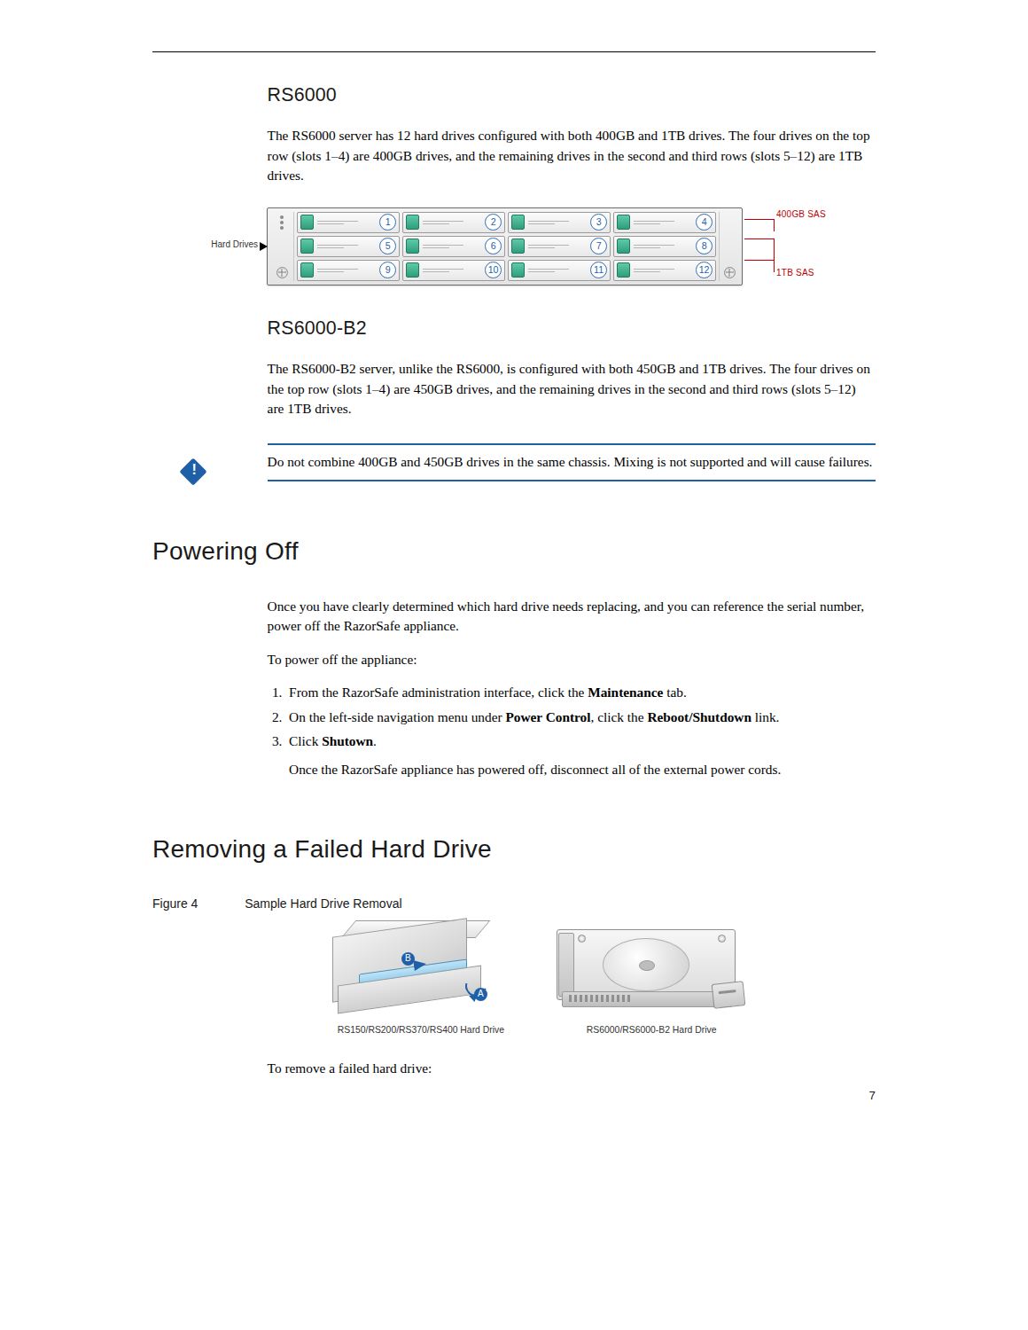RS6000
The RS6000 server has 12 hard drives configured with both 400GB and 1TB drives. The four drives on the top row (slots 1–4) are 400GB drives, and the remaining drives in the second and third rows (slots 5–12) are 1TB drives.
Hard Drives
1
2
3
4
5
6
7
8
9
10
11
12
400GB SAS 1TB SAS
RS6000-B2
The RS6000-B2 server, unlike the RS6000, is configured with both 450GB and 1TB drives. The four drives on the top row (slots 1–4) are 450GB drives, and the remaining drives in the second and third rows (slots 5–12) are 1TB drives.
!
Do not combine 400GB and 450GB drives in the same chassis. Mixing is not supported and will cause failures.
Powering Off
Once you have clearly determined which hard drive needs replacing, and you can reference the serial number, power off the RazorSafe appliance.
To power off the appliance:
From the RazorSafe administration interface, click the Maintenance tab.
On the left-side navigation menu under Power Control, click the Reboot/Shutdown link.
Click Shutown.
Once the RazorSafe appliance has powered off, disconnect all of the external power cords.
Removing a Failed Hard Drive
Figure 4 Sample Hard Drive Removal
B
A
RS150/RS200/RS370/RS400 Hard Drive
RS6000/RS6000-B2 Hard Drive
To remove a failed hard drive:
7